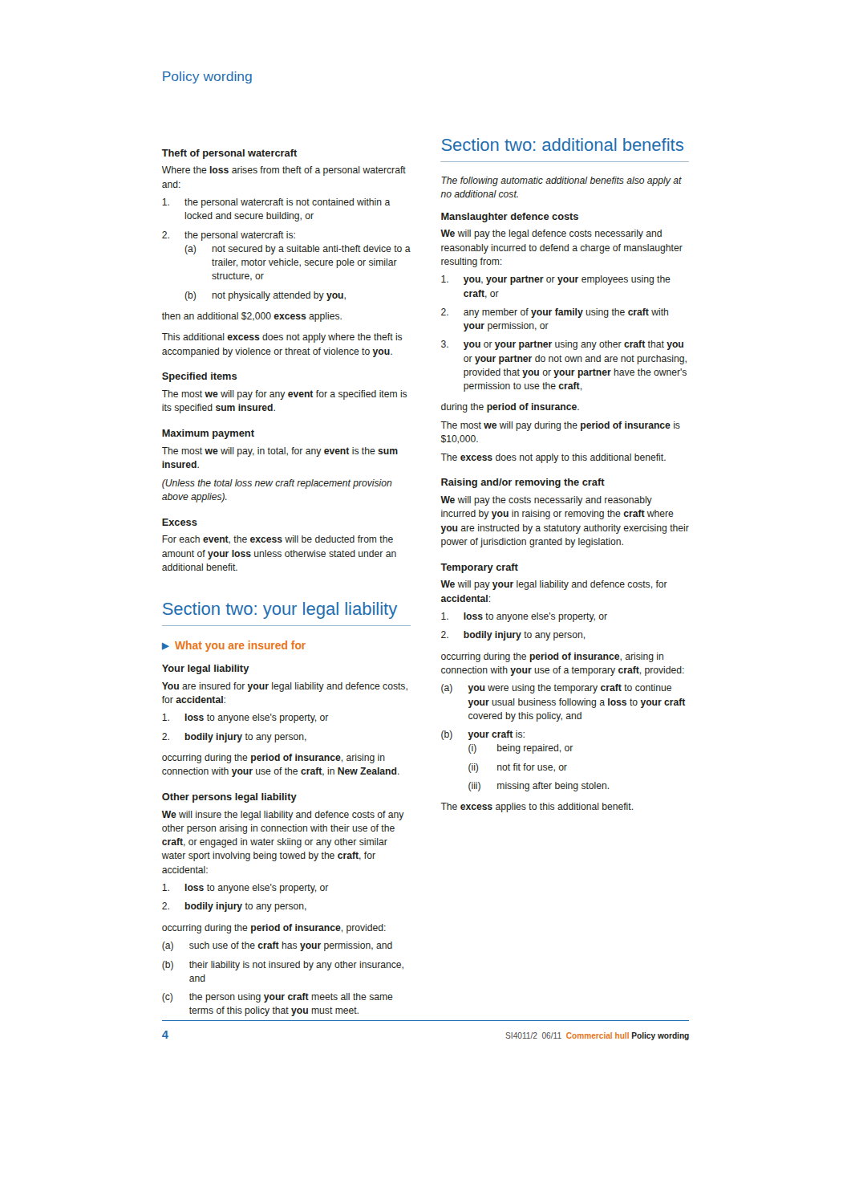Policy wording
Theft of personal watercraft
Where the loss arises from theft of a personal watercraft and:
1. the personal watercraft is not contained within a locked and secure building, or
2. the personal watercraft is:
(a) not secured by a suitable anti-theft device to a trailer, motor vehicle, secure pole or similar structure, or
(b) not physically attended by you,
then an additional $2,000 excess applies.
This additional excess does not apply where the theft is accompanied by violence or threat of violence to you.
Specified items
The most we will pay for any event for a specified item is its specified sum insured.
Maximum payment
The most we will pay, in total, for any event is the sum insured.
(Unless the total loss new craft replacement provision above applies).
Excess
For each event, the excess will be deducted from the amount of your loss unless otherwise stated under an additional benefit.
Section two: your legal liability
▶What you are insured for
Your legal liability
You are insured for your legal liability and defence costs, for accidental:
1. loss to anyone else's property, or
2. bodily injury to any person,
occurring during the period of insurance, arising in connection with your use of the craft, in New Zealand.
Other persons legal liability
We will insure the legal liability and defence costs of any other person arising in connection with their use of the craft, or engaged in water skiing or any other similar water sport involving being towed by the craft, for accidental:
1. loss to anyone else's property, or
2. bodily injury to any person,
occurring during the period of insurance, provided:
(a) such use of the craft has your permission, and
(b) their liability is not insured by any other insurance, and
(c) the person using your craft meets all the same terms of this policy that you must meet.
Section two: additional benefits
The following automatic additional benefits also apply at no additional cost.
Manslaughter defence costs
We will pay the legal defence costs necessarily and reasonably incurred to defend a charge of manslaughter resulting from:
1. you, your partner or your employees using the craft, or
2. any member of your family using the craft with your permission, or
3. you or your partner using any other craft that you or your partner do not own and are not purchasing, provided that you or your partner have the owner's permission to use the craft,
during the period of insurance.
The most we will pay during the period of insurance is $10,000.
The excess does not apply to this additional benefit.
Raising and/or removing the craft
We will pay the costs necessarily and reasonably incurred by you in raising or removing the craft where you are instructed by a statutory authority exercising their power of jurisdiction granted by legislation.
Temporary craft
We will pay your legal liability and defence costs, for accidental:
1. loss to anyone else's property, or
2. bodily injury to any person,
occurring during the period of insurance, arising in connection with your use of a temporary craft, provided:
(a) you were using the temporary craft to continue your usual business following a loss to your craft covered by this policy, and
(b) your craft is:
(i) being repaired, or
(ii) not fit for use, or
(iii) missing after being stolen.
The excess applies to this additional benefit.
4
SI4011/2 06/11 Commercial hull Policy wording